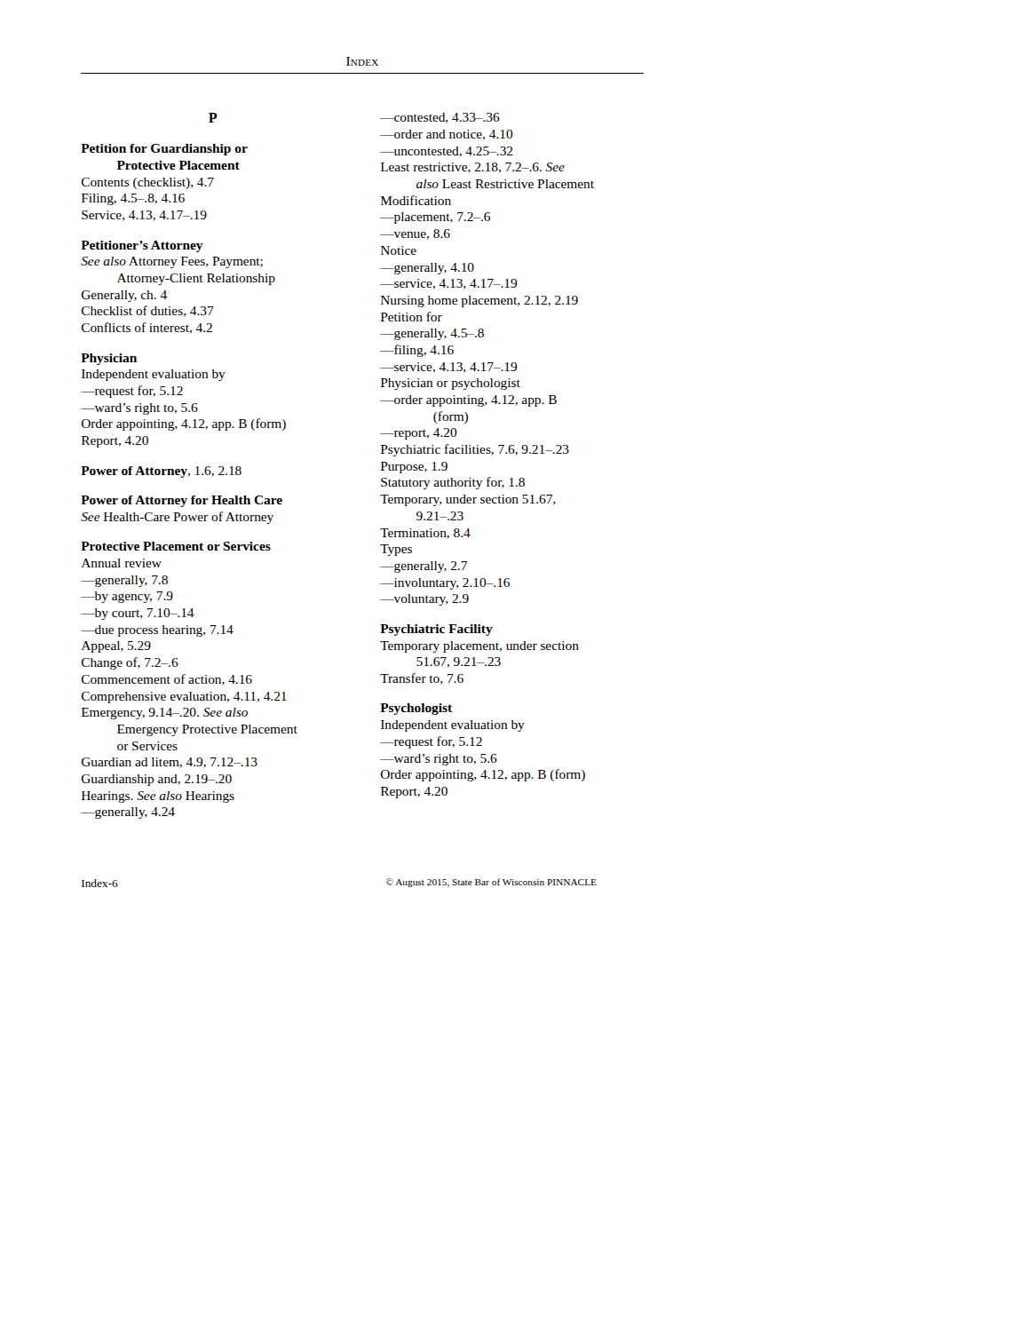Index
P
Petition for Guardianship or
Protective Placement
Contents (checklist), 4.7
Filing, 4.5–.8, 4.16
Service, 4.13, 4.17–.19
Petitioner’s Attorney
See also Attorney Fees, Payment;
Attorney-Client Relationship
Generally, ch. 4
Checklist of duties, 4.37
Conflicts of interest, 4.2
Physician
Independent evaluation by
—request for, 5.12
—ward’s right to, 5.6
Order appointing, 4.12, app. B (form)
Report, 4.20
Power of Attorney, 1.6, 2.18
Power of Attorney for Health Care
See Health-Care Power of Attorney
Protective Placement or Services
Annual review
—generally, 7.8
—by agency, 7.9
—by court, 7.10–.14
—due process hearing, 7.14
Appeal, 5.29
Change of, 7.2–.6
Commencement of action, 4.16
Comprehensive evaluation, 4.11, 4.21
Emergency, 9.14–.20. See also
Emergency Protective Placement
or Services
Guardian ad litem, 4.9, 7.12–.13
Guardianship and, 2.19–.20
Hearings. See also Hearings
—generally, 4.24
—contested, 4.33–.36
—order and notice, 4.10
—uncontested, 4.25–.32
Least restrictive, 2.18, 7.2–.6. See
also Least Restrictive Placement
Modification
—placement, 7.2–.6
—venue, 8.6
Notice
—generally, 4.10
—service, 4.13, 4.17–.19
Nursing home placement, 2.12, 2.19
Petition for
—generally, 4.5–.8
—filing, 4.16
—service, 4.13, 4.17–.19
Physician or psychologist
—order appointing, 4.12, app. B
(form)
—report, 4.20
Psychiatric facilities, 7.6, 9.21–.23
Purpose, 1.9
Statutory authority for, 1.8
Temporary, under section 51.67,
9.21–.23
Termination, 8.4
Types
—generally, 2.7
—involuntary, 2.10–.16
—voluntary, 2.9
Psychiatric Facility
Temporary placement, under section
51.67, 9.21–.23
Transfer to, 7.6
Psychologist
Independent evaluation by
—request for, 5.12
—ward’s right to, 5.6
Order appointing, 4.12, app. B (form)
Report, 4.20
Index-6 © August 2015, State Bar of Wisconsin PINNACLE